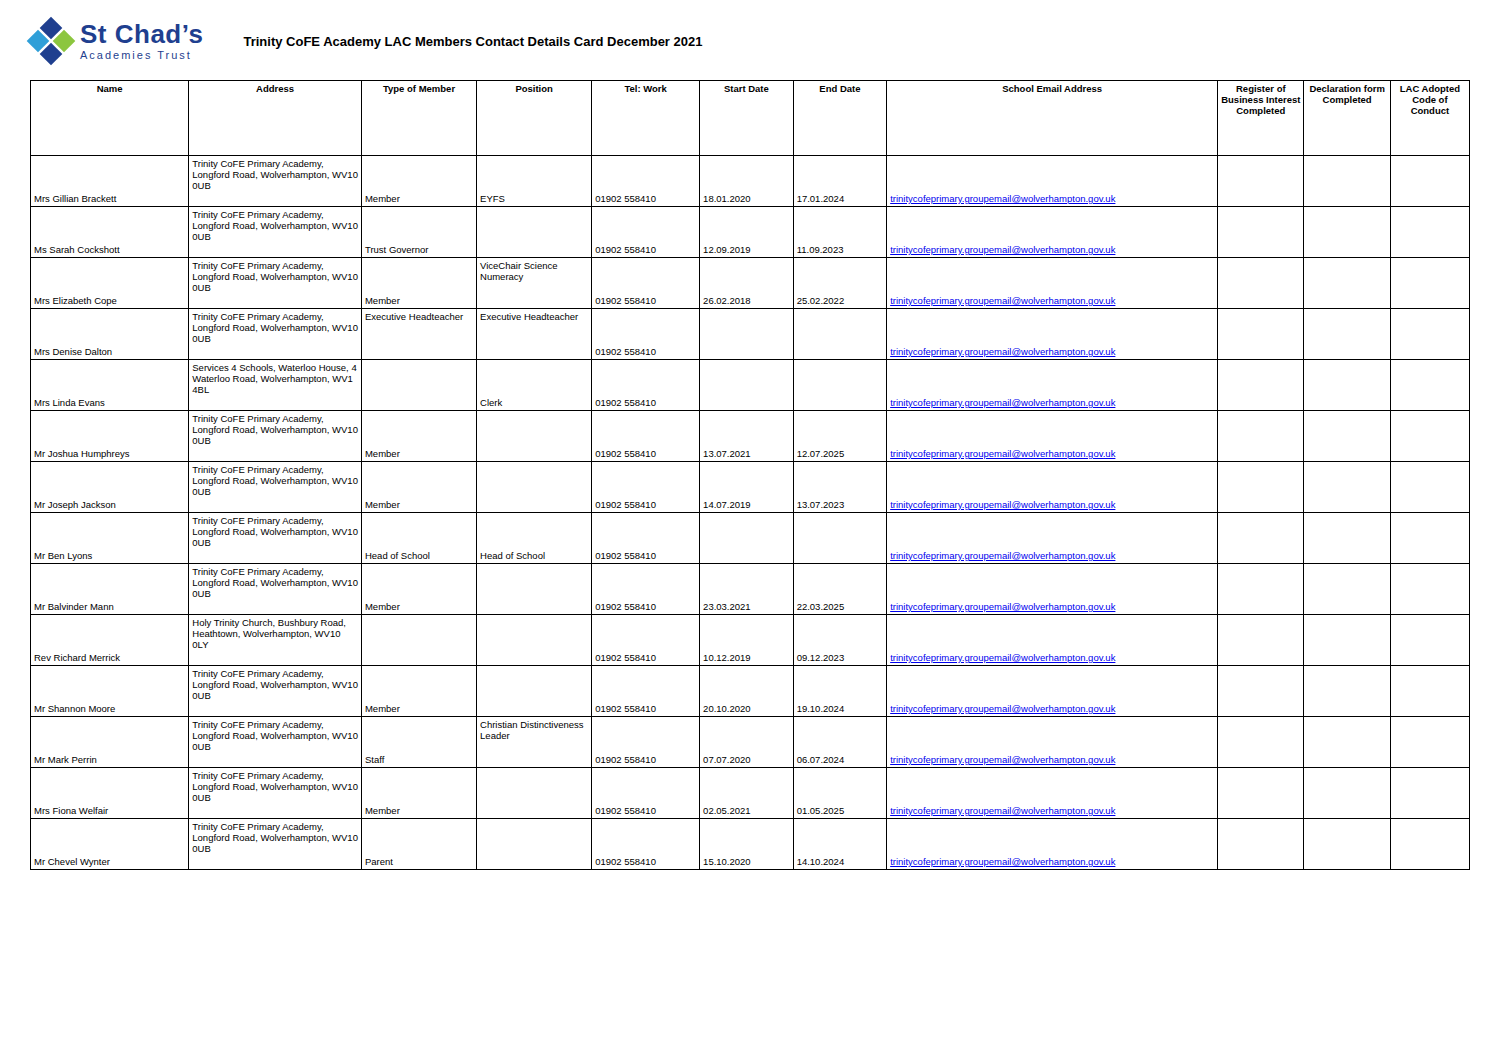St Chad’s
Academies Trust
Trinity CoFE Academy LAC Members Contact Details Card December 2021
| Name | Address | Type of Member | Position | Tel: Work | Start Date | End Date | School Email Address | Register of Business Interest Completed | Declaration form Completed | LAC Adopted Code of Conduct |
| --- | --- | --- | --- | --- | --- | --- | --- | --- | --- | --- |
| Mrs Gillian Brackett | Trinity CoFE Primary Academy, Longford Road, Wolverhampton, WV10 0UB | Member | EYFS | 01902 558410 | 18.01.2020 | 17.01.2024 | trinitycofeprimary.groupemail@wolverhampton.gov.uk | | | |
| Ms Sarah Cockshott | Trinity CoFE Primary Academy, Longford Road, Wolverhampton, WV10 0UB | Trust Governor | | 01902 558410 | 12.09.2019 | 11.09.2023 | trinitycofeprimary.groupemail@wolverhampton.gov.uk | | | |
| Mrs Elizabeth Cope | Trinity CoFE Primary Academy, Longford Road, Wolverhampton, WV10 0UB | Member | ViceChair Science Numeracy | 01902 558410 | 26.02.2018 | 25.02.2022 | trinitycofeprimary.groupemail@wolverhampton.gov.uk | | | |
| Mrs Denise Dalton | Trinity CoFE Primary Academy, Longford Road, Wolverhampton, WV10 0UB | Executive Headteacher | Executive Headteacher | 01902 558410 | | | trinitycofeprimary.groupemail@wolverhampton.gov.uk | | | |
| Mrs Linda Evans | Services 4 Schools, Waterloo House, 4 Waterloo Road, Wolverhampton, WV1 4BL | | Clerk | 01902 558410 | | | trinitycofeprimary.groupemail@wolverhampton.gov.uk | | | |
| Mr Joshua Humphreys | Trinity CoFE Primary Academy, Longford Road, Wolverhampton, WV10 0UB | Member | | 01902 558410 | 13.07.2021 | 12.07.2025 | trinitycofeprimary.groupemail@wolverhampton.gov.uk | | | |
| Mr Joseph Jackson | Trinity CoFE Primary Academy, Longford Road, Wolverhampton, WV10 0UB | Member | | 01902 558410 | 14.07.2019 | 13.07.2023 | trinitycofeprimary.groupemail@wolverhampton.gov.uk | | | |
| Mr Ben Lyons | Trinity CoFE Primary Academy, Longford Road, Wolverhampton, WV10 0UB | Head of School | Head of School | 01902 558410 | | | trinitycofeprimary.groupemail@wolverhampton.gov.uk | | | |
| Mr Balvinder Mann | Trinity CoFE Primary Academy, Longford Road, Wolverhampton, WV10 0UB | Member | | 01902 558410 | 23.03.2021 | 22.03.2025 | trinitycofeprimary.groupemail@wolverhampton.gov.uk | | | |
| Rev Richard Merrick | Holy Trinity Church, Bushbury Road, Heathtown, Wolverhampton, WV10 0LY | | | 01902 558410 | 10.12.2019 | 09.12.2023 | trinitycofeprimary.groupemail@wolverhampton.gov.uk | | | |
| Mr Shannon Moore | Trinity CoFE Primary Academy, Longford Road, Wolverhampton, WV10 0UB | Member | | 01902 558410 | 20.10.2020 | 19.10.2024 | trinitycofeprimary.groupemail@wolverhampton.gov.uk | | | |
| Mr Mark Perrin | Trinity CoFE Primary Academy, Longford Road, Wolverhampton, WV10 0UB | Staff | Christian Distinctiveness Leader | 01902 558410 | 07.07.2020 | 06.07.2024 | trinitycofeprimary.groupemail@wolverhampton.gov.uk | | | |
| Mrs Fiona Welfair | Trinity CoFE Primary Academy, Longford Road, Wolverhampton, WV10 0UB | Member | | 01902 558410 | 02.05.2021 | 01.05.2025 | trinitycofeprimary.groupemail@wolverhampton.gov.uk | | | |
| Mr Chevel Wynter | Trinity CoFE Primary Academy, Longford Road, Wolverhampton, WV10 0UB | Parent | | 01902 558410 | 15.10.2020 | 14.10.2024 | trinitycofeprimary.groupemail@wolverhampton.gov.uk | | | |